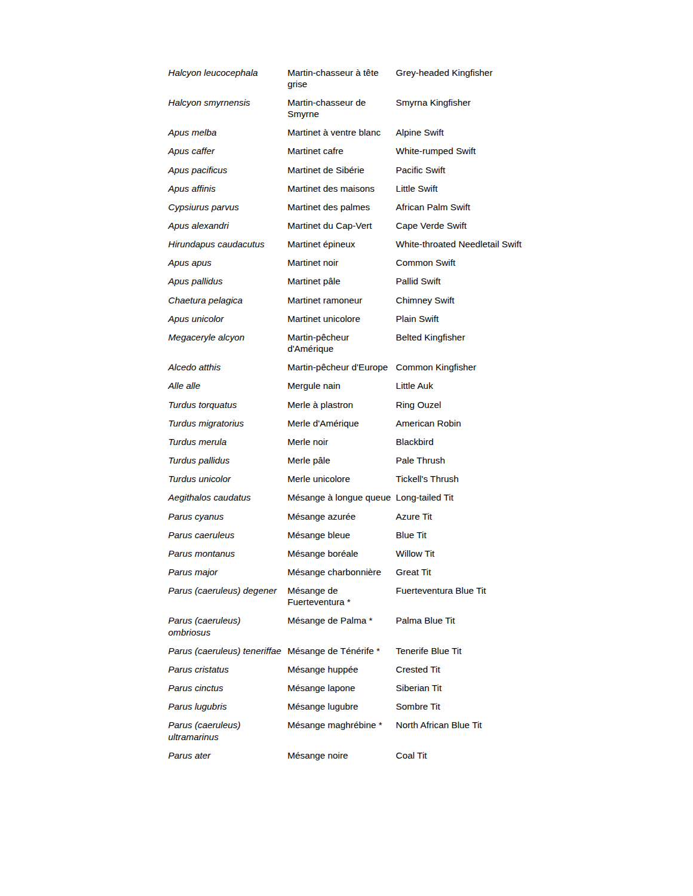| Halcyon leucocephala | Martin-chasseur à tête grise | Grey-headed Kingfisher |
| Halcyon smyrnensis | Martin-chasseur de Smyrne | Smyrna Kingfisher |
| Apus melba | Martinet à ventre blanc | Alpine Swift |
| Apus caffer | Martinet cafre | White-rumped Swift |
| Apus pacificus | Martinet de Sibérie | Pacific Swift |
| Apus affinis | Martinet des maisons | Little Swift |
| Cypsiurus parvus | Martinet des palmes | African Palm Swift |
| Apus alexandri | Martinet du Cap-Vert | Cape Verde Swift |
| Hirundapus caudacutus | Martinet épineux | White-throated Needletail Swift |
| Apus apus | Martinet noir | Common Swift |
| Apus pallidus | Martinet pâle | Pallid Swift |
| Chaetura pelagica | Martinet ramoneur | Chimney Swift |
| Apus unicolor | Martinet unicolore | Plain Swift |
| Megaceryle alcyon | Martin-pêcheur d'Amérique | Belted Kingfisher |
| Alcedo atthis | Martin-pêcheur d'Europe | Common Kingfisher |
| Alle alle | Mergule nain | Little Auk |
| Turdus torquatus | Merle à plastron | Ring Ouzel |
| Turdus migratorius | Merle d'Amérique | American Robin |
| Turdus merula | Merle noir | Blackbird |
| Turdus pallidus | Merle pâle | Pale Thrush |
| Turdus unicolor | Merle unicolore | Tickell's Thrush |
| Aegithalos caudatus | Mésange à longue queue | Long-tailed Tit |
| Parus cyanus | Mésange azurée | Azure Tit |
| Parus caeruleus | Mésange bleue | Blue Tit |
| Parus montanus | Mésange boréale | Willow Tit |
| Parus major | Mésange charbonnière | Great Tit |
| Parus (caeruleus) degener | Mésange de Fuerteventura * | Fuerteventura Blue Tit |
| Parus (caeruleus) ombriosus | Mésange de Palma * | Palma Blue Tit |
| Parus (caeruleus) teneriffae | Mésange de Ténérife * | Tenerife Blue Tit |
| Parus cristatus | Mésange huppée | Crested Tit |
| Parus cinctus | Mésange lapone | Siberian Tit |
| Parus lugubris | Mésange lugubre | Sombre Tit |
| Parus (caeruleus) ultramarinus | Mésange maghrébine * | North African Blue Tit |
| Parus ater | Mésange noire | Coal Tit |